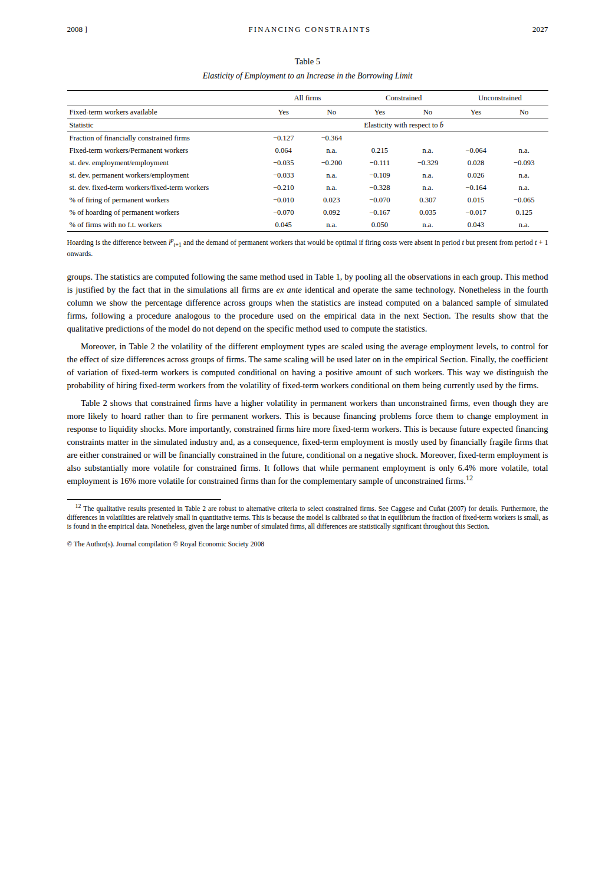2008 ] Financing Constraints 2027
Table 5
Elasticity of Employment to an Increase in the Borrowing Limit
| | All firms | Constrained | Unconstrained |
| --- | --- | --- | --- |
| Fixed-term workers available | Yes | No | Yes | No | Yes | No |
| Statistic | Elasticity with respect to b̄ |
| Fraction of financially constrained firms | −0.127 | −0.364 | | | | |
| Fixed-term workers/Permanent workers | 0.064 | n.a. | 0.215 | n.a. | −0.064 | n.a. |
| st. dev. employment/employment | −0.035 | −0.200 | −0.111 | −0.329 | 0.028 | −0.093 |
| st. dev. permanent workers/employment | −0.033 | n.a. | −0.109 | n.a. | 0.026 | n.a. |
| st. dev. fixed-term workers/fixed-term workers | −0.210 | n.a. | −0.328 | n.a. | −0.164 | n.a. |
| % of firing of permanent workers | −0.010 | 0.023 | −0.070 | 0.307 | 0.015 | −0.065 |
| % of hoarding of permanent workers | −0.070 | 0.092 | −0.167 | 0.035 | −0.017 | 0.125 |
| % of firms with no f.t. workers | 0.045 | n.a. | 0.050 | n.a. | 0.043 | n.a. |
Hoarding is the difference between lpt+1 and the demand of permanent workers that would be optimal if firing costs were absent in period t but present from period t + 1 onwards.
groups. The statistics are computed following the same method used in Table 1, by pooling all the observations in each group. This method is justified by the fact that in the simulations all firms are ex ante identical and operate the same technology. Nonetheless in the fourth column we show the percentage difference across groups when the statistics are instead computed on a balanced sample of simulated firms, following a procedure analogous to the procedure used on the empirical data in the next Section. The results show that the qualitative predictions of the model do not depend on the specific method used to compute the statistics.
Moreover, in Table 2 the volatility of the different employment types are scaled using the average employment levels, to control for the effect of size differences across groups of firms. The same scaling will be used later on in the empirical Section. Finally, the coefficient of variation of fixed-term workers is computed conditional on having a positive amount of such workers. This way we distinguish the probability of hiring fixed-term workers from the volatility of fixed-term workers conditional on them being currently used by the firms.
Table 2 shows that constrained firms have a higher volatility in permanent workers than unconstrained firms, even though they are more likely to hoard rather than to fire permanent workers. This is because financing problems force them to change employment in response to liquidity shocks. More importantly, constrained firms hire more fixed-term workers. This is because future expected financing constraints matter in the simulated industry and, as a consequence, fixed-term employment is mostly used by financially fragile firms that are either constrained or will be financially constrained in the future, conditional on a negative shock. Moreover, fixed-term employment is also substantially more volatile for constrained firms. It follows that while permanent employment is only 6.4% more volatile, total employment is 16% more volatile for constrained firms than for the complementary sample of unconstrained firms.12
12 The qualitative results presented in Table 2 are robust to alternative criteria to select constrained firms. See Caggese and Cuñat (2007) for details. Furthermore, the differences in volatilities are relatively small in quantitative terms. This is because the model is calibrated so that in equilibrium the fraction of fixed-term workers is small, as is found in the empirical data. Nonetheless, given the large number of simulated firms, all differences are statistically significant throughout this Section.
© The Author(s). Journal compilation © Royal Economic Society 2008